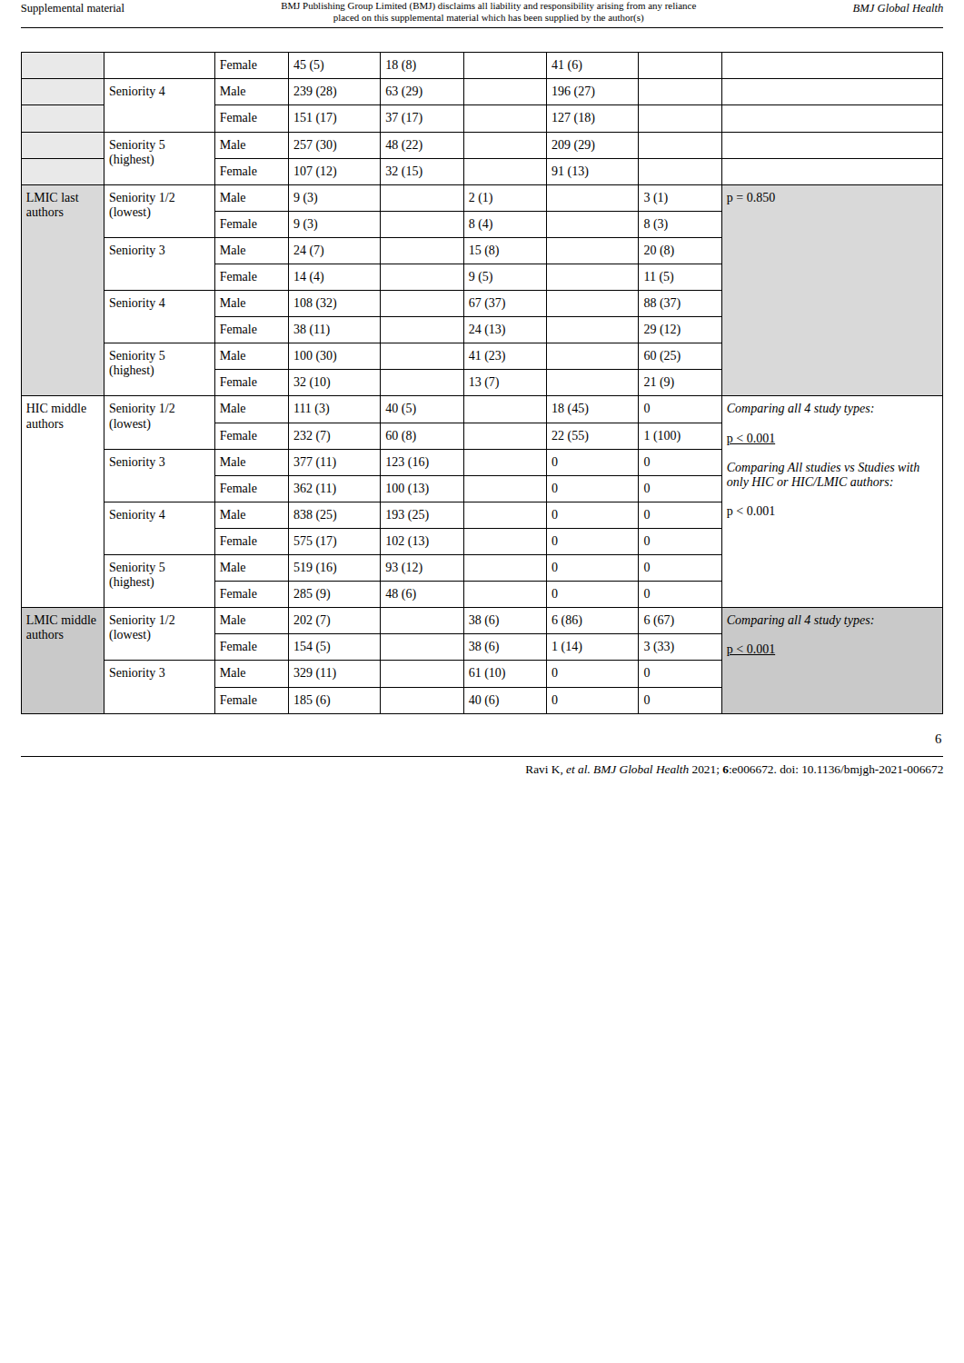Supplemental material
BMJ Publishing Group Limited (BMJ) disclaims all liability and responsibility arising from any reliance
placed on this supplemental material which has been supplied by the author(s)
BMJ Global Health
| | | Female | 45 (5) | 18 (8) | | 41 (6) | | |
| | Seniority 4 | Male | 239 (28) | 63 (29) | | 196 (27) | | |
| | Female | 151 (17) | 37 (17) | | 127 (18) | | |
| | Seniority 5 (highest) | Male | 257 (30) | 48 (22) | | 209 (29) | | |
| | Female | 107 (12) | 32 (15) | | 91 (13) | | |
| LMIC last authors | Seniority 1/2 (lowest) | Male | 9 (3) | | 2 (1) | | 3 (1) | p = 0.850 |
| Female | 9 (3) | | 8 (4) | | 8 (3) |
| Seniority 3 | Male | 24 (7) | | 15 (8) | | 20 (8) |
| Female | 14 (4) | | 9 (5) | | 11 (5) |
| Seniority 4 | Male | 108 (32) | | 67 (37) | | 88 (37) |
| Female | 38 (11) | | 24 (13) | | 29 (12) |
| Seniority 5 (highest) | Male | 100 (30) | | 41 (23) | | 60 (25) |
| Female | 32 (10) | | 13 (7) | | 21 (9) |
| HIC middle authors | Seniority 1/2 (lowest) | Male | 111 (3) | 40 (5) | | 18 (45) | 0 | Comparing all 4 study types: p < 0.001 Comparing All studies vs Studies with only HIC or HIC/LMIC authors: p < 0.001 |
| Female | 232 (7) | 60 (8) | | 22 (55) | 1 (100) |
| Seniority 3 | Male | 377 (11) | 123 (16) | | 0 | 0 |
| Female | 362 (11) | 100 (13) | | 0 | 0 |
| Seniority 4 | Male | 838 (25) | 193 (25) | | 0 | 0 |
| Female | 575 (17) | 102 (13) | | 0 | 0 |
| Seniority 5 (highest) | Male | 519 (16) | 93 (12) | | 0 | 0 |
| Female | 285 (9) | 48 (6) | | 0 | 0 |
| LMIC middle authors | Seniority 1/2 (lowest) | Male | 202 (7) | | 38 (6) | 6 (86) | 6 (67) | Comparing all 4 study types: p < 0.001 |
| Female | 154 (5) | | 38 (6) | 1 (14) | 3 (33) |
| Seniority 3 | Male | 329 (11) | | 61 (10) | 0 | 0 |
| Female | 185 (6) | | 40 (6) | 0 | 0 |
6
Ravi K, et al. BMJ Global Health 2021; 6:e006672. doi: 10.1136/bmjgh-2021-006672